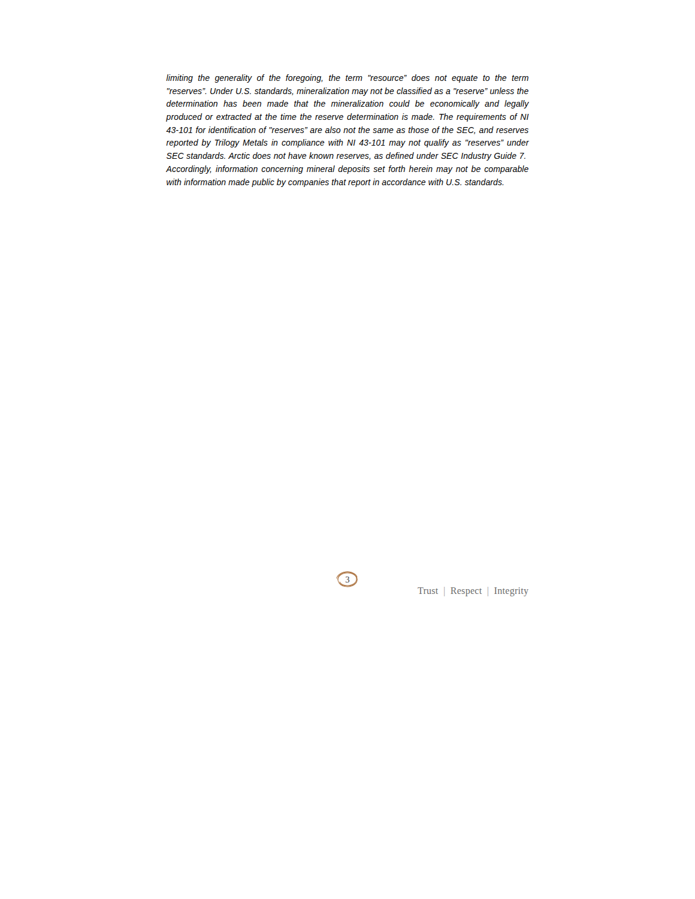limiting the generality of the foregoing, the term "resource” does not equate to the term "reserves”. Under U.S. standards, mineralization may not be classified as a "reserve” unless the determination has been made that the mineralization could be economically and legally produced or extracted at the time the reserve determination is made. The requirements of NI 43-101 for identification of "reserves” are also not the same as those of the SEC, and reserves reported by Trilogy Metals in compliance with NI 43-101 may not qualify as "reserves” under SEC standards. Arctic does not have known reserves, as defined under SEC Industry Guide 7. Accordingly, information concerning mineral deposits set forth herein may not be comparable with information made public by companies that report in accordance with U.S. standards.
3
Trust | Respect | Integrity